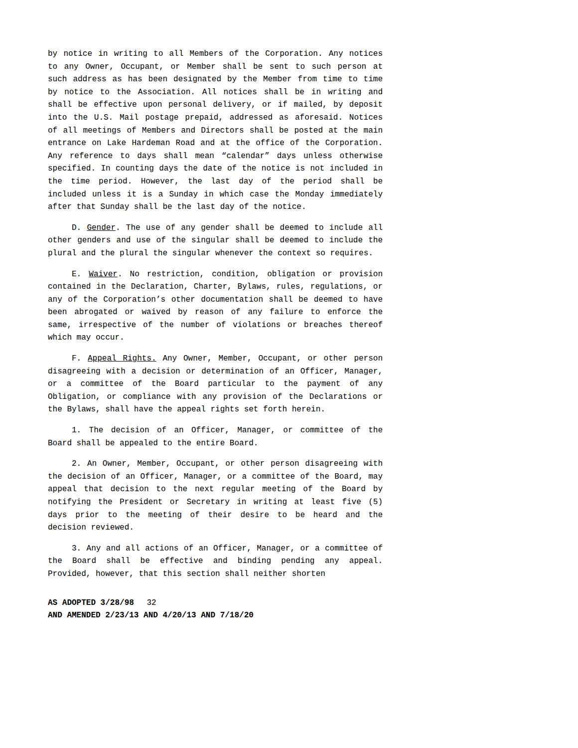by notice in writing to all Members of the Corporation. Any notices to any Owner, Occupant, or Member shall be sent to such person at such address as has been designated by the Member from time to time by notice to the Association. All notices shall be in writing and shall be effective upon personal delivery, or if mailed, by deposit into the U.S. Mail postage prepaid, addressed as aforesaid. Notices of all meetings of Members and Directors shall be posted at the main entrance on Lake Hardeman Road and at the office of the Corporation. Any reference to days shall mean “calendar” days unless otherwise specified. In counting days the date of the notice is not included in the time period. However, the last day of the period shall be included unless it is a Sunday in which case the Monday immediately after that Sunday shall be the last day of the notice.
D. Gender. The use of any gender shall be deemed to include all other genders and use of the singular shall be deemed to include the plural and the plural the singular whenever the context so requires.
E. Waiver. No restriction, condition, obligation or provision contained in the Declaration, Charter, Bylaws, rules, regulations, or any of the Corporation’s other documentation shall be deemed to have been abrogated or waived by reason of any failure to enforce the same, irrespective of the number of violations or breaches thereof which may occur.
F. Appeal Rights. Any Owner, Member, Occupant, or other person disagreeing with a decision or determination of an Officer, Manager, or a committee of the Board particular to the payment of any Obligation, or compliance with any provision of the Declarations or the Bylaws, shall have the appeal rights set forth herein.
1. The decision of an Officer, Manager, or committee of the Board shall be appealed to the entire Board.
2. An Owner, Member, Occupant, or other person disagreeing with the decision of an Officer, Manager, or a committee of the Board, may appeal that decision to the next regular meeting of the Board by notifying the President or Secretary in writing at least five (5) days prior to the meeting of their desire to be heard and the decision reviewed.
3. Any and all actions of an Officer, Manager, or a committee of the Board shall be effective and binding pending any appeal. Provided, however, that this section shall neither shorten
AS ADOPTED 3/28/98 32
AND AMENDED 2/23/13 AND 4/20/13 AND 7/18/20